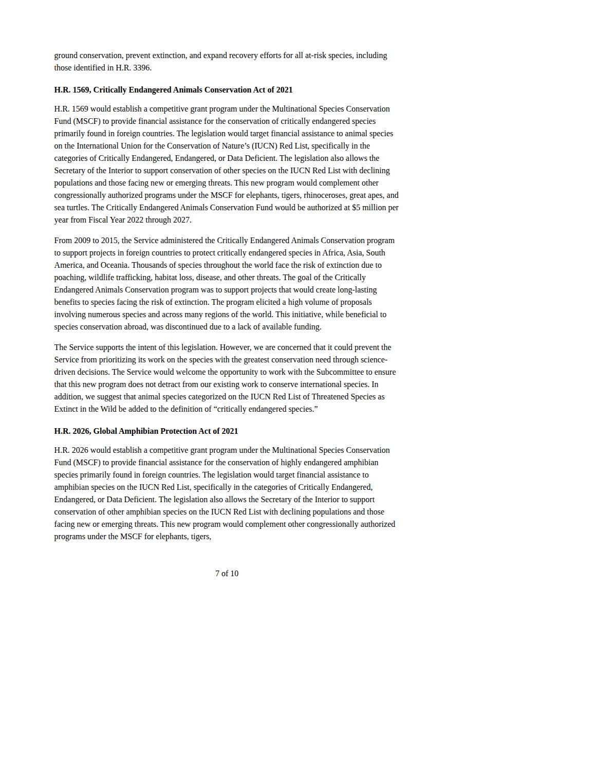ground conservation, prevent extinction, and expand recovery efforts for all at-risk species, including those identified in H.R. 3396.
H.R. 1569, Critically Endangered Animals Conservation Act of 2021
H.R. 1569 would establish a competitive grant program under the Multinational Species Conservation Fund (MSCF) to provide financial assistance for the conservation of critically endangered species primarily found in foreign countries. The legislation would target financial assistance to animal species on the International Union for the Conservation of Nature’s (IUCN) Red List, specifically in the categories of Critically Endangered, Endangered, or Data Deficient. The legislation also allows the Secretary of the Interior to support conservation of other species on the IUCN Red List with declining populations and those facing new or emerging threats. This new program would complement other congressionally authorized programs under the MSCF for elephants, tigers, rhinoceroses, great apes, and sea turtles. The Critically Endangered Animals Conservation Fund would be authorized at $5 million per year from Fiscal Year 2022 through 2027.
From 2009 to 2015, the Service administered the Critically Endangered Animals Conservation program to support projects in foreign countries to protect critically endangered species in Africa, Asia, South America, and Oceania. Thousands of species throughout the world face the risk of extinction due to poaching, wildlife trafficking, habitat loss, disease, and other threats. The goal of the Critically Endangered Animals Conservation program was to support projects that would create long-lasting benefits to species facing the risk of extinction. The program elicited a high volume of proposals involving numerous species and across many regions of the world. This initiative, while beneficial to species conservation abroad, was discontinued due to a lack of available funding.
The Service supports the intent of this legislation. However, we are concerned that it could prevent the Service from prioritizing its work on the species with the greatest conservation need through science-driven decisions. The Service would welcome the opportunity to work with the Subcommittee to ensure that this new program does not detract from our existing work to conserve international species. In addition, we suggest that animal species categorized on the IUCN Red List of Threatened Species as Extinct in the Wild be added to the definition of “critically endangered species.”
H.R. 2026, Global Amphibian Protection Act of 2021
H.R. 2026 would establish a competitive grant program under the Multinational Species Conservation Fund (MSCF) to provide financial assistance for the conservation of highly endangered amphibian species primarily found in foreign countries. The legislation would target financial assistance to amphibian species on the IUCN Red List, specifically in the categories of Critically Endangered, Endangered, or Data Deficient. The legislation also allows the Secretary of the Interior to support conservation of other amphibian species on the IUCN Red List with declining populations and those facing new or emerging threats. This new program would complement other congressionally authorized programs under the MSCF for elephants, tigers,
7 of 10